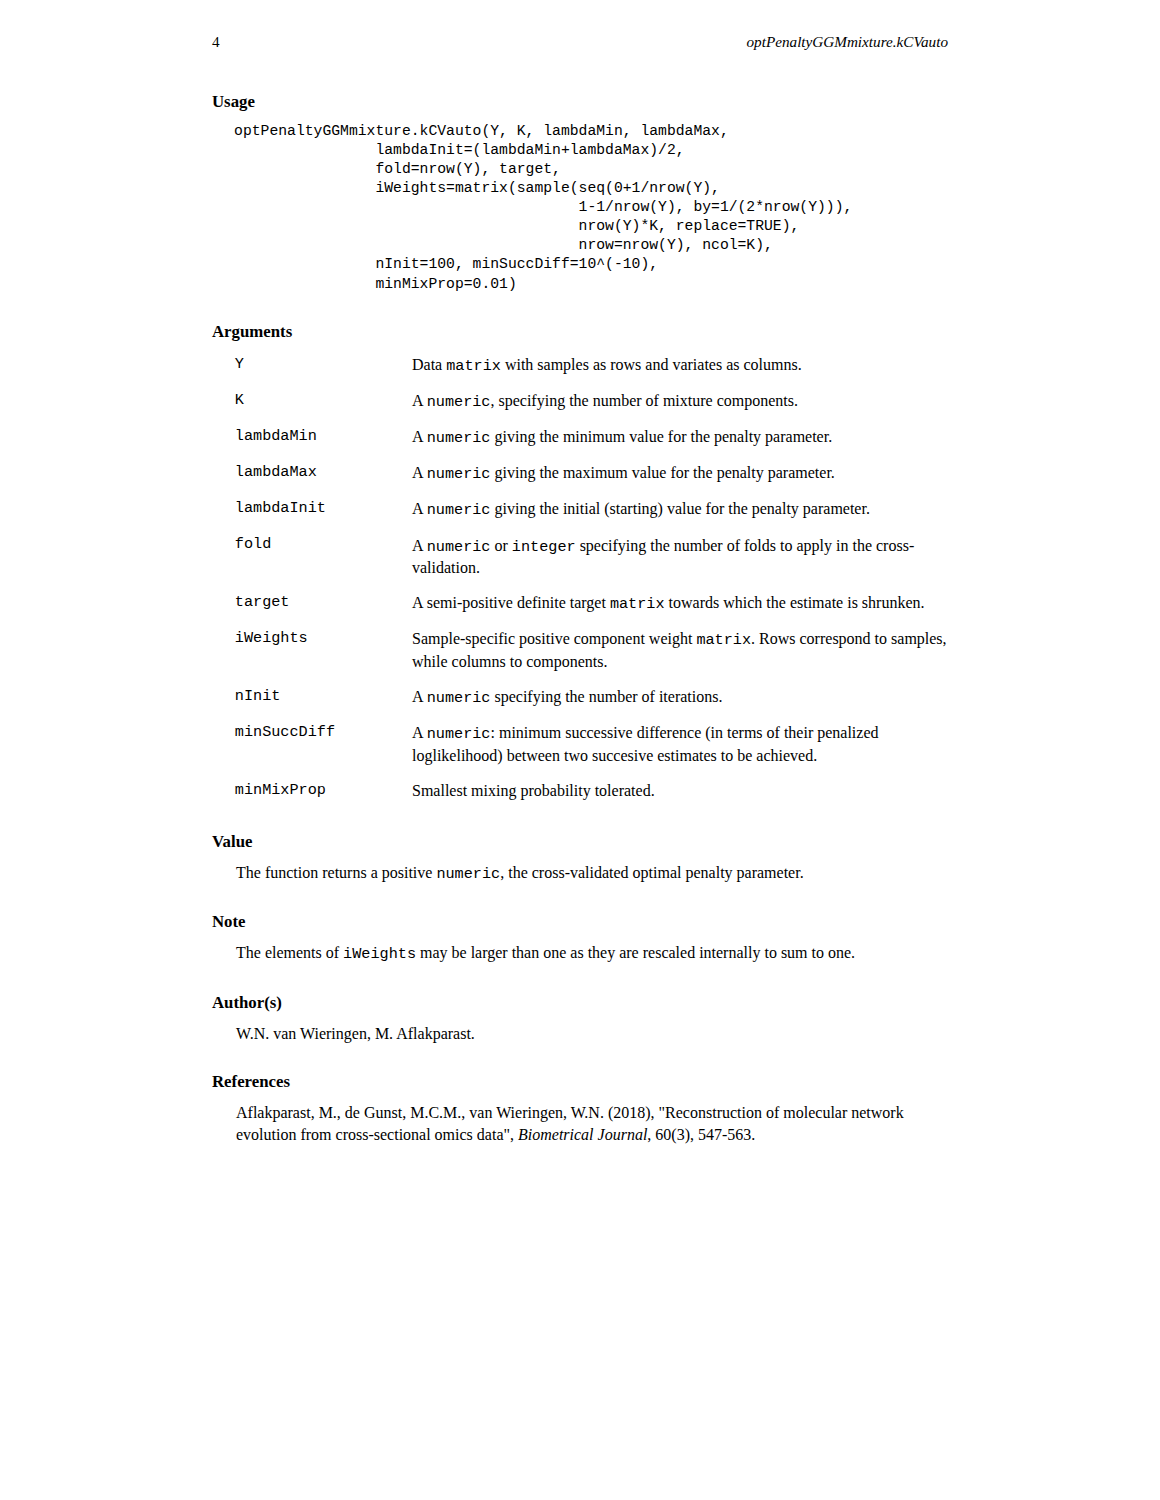4 optPenaltyGGMmixture.kCVauto
Usage
optPenaltyGGMmixture.kCVauto(Y, K, lambdaMin, lambdaMax,
                lambdaInit=(lambdaMin+lambdaMax)/2,
                fold=nrow(Y), target,
                iWeights=matrix(sample(seq(0+1/nrow(Y),
                                       1-1/nrow(Y), by=1/(2*nrow(Y))),
                                       nrow(Y)*K, replace=TRUE),
                                       nrow=nrow(Y), ncol=K),
                nInit=100, minSuccDiff=10^(-10),
                minMixProp=0.01)
Arguments
Y
Data matrix with samples as rows and variates as columns.
K
A numeric, specifying the number of mixture components.
lambdaMin
A numeric giving the minimum value for the penalty parameter.
lambdaMax
A numeric giving the maximum value for the penalty parameter.
lambdaInit
A numeric giving the initial (starting) value for the penalty parameter.
fold
A numeric or integer specifying the number of folds to apply in the cross-validation.
target
A semi-positive definite target matrix towards which the estimate is shrunken.
iWeights
Sample-specific positive component weight matrix. Rows correspond to samples, while columns to components.
nInit
A numeric specifying the number of iterations.
minSuccDiff
A numeric: minimum successive difference (in terms of their penalized loglikelihood) between two succesive estimates to be achieved.
minMixProp
Smallest mixing probability tolerated.
Value
The function returns a positive numeric, the cross-validated optimal penalty parameter.
Note
The elements of iWeights may be larger than one as they are rescaled internally to sum to one.
Author(s)
W.N. van Wieringen, M. Aflakparast.
References
Aflakparast, M., de Gunst, M.C.M., van Wieringen, W.N. (2018), "Reconstruction of molecular network evolution from cross-sectional omics data", Biometrical Journal, 60(3), 547-563.